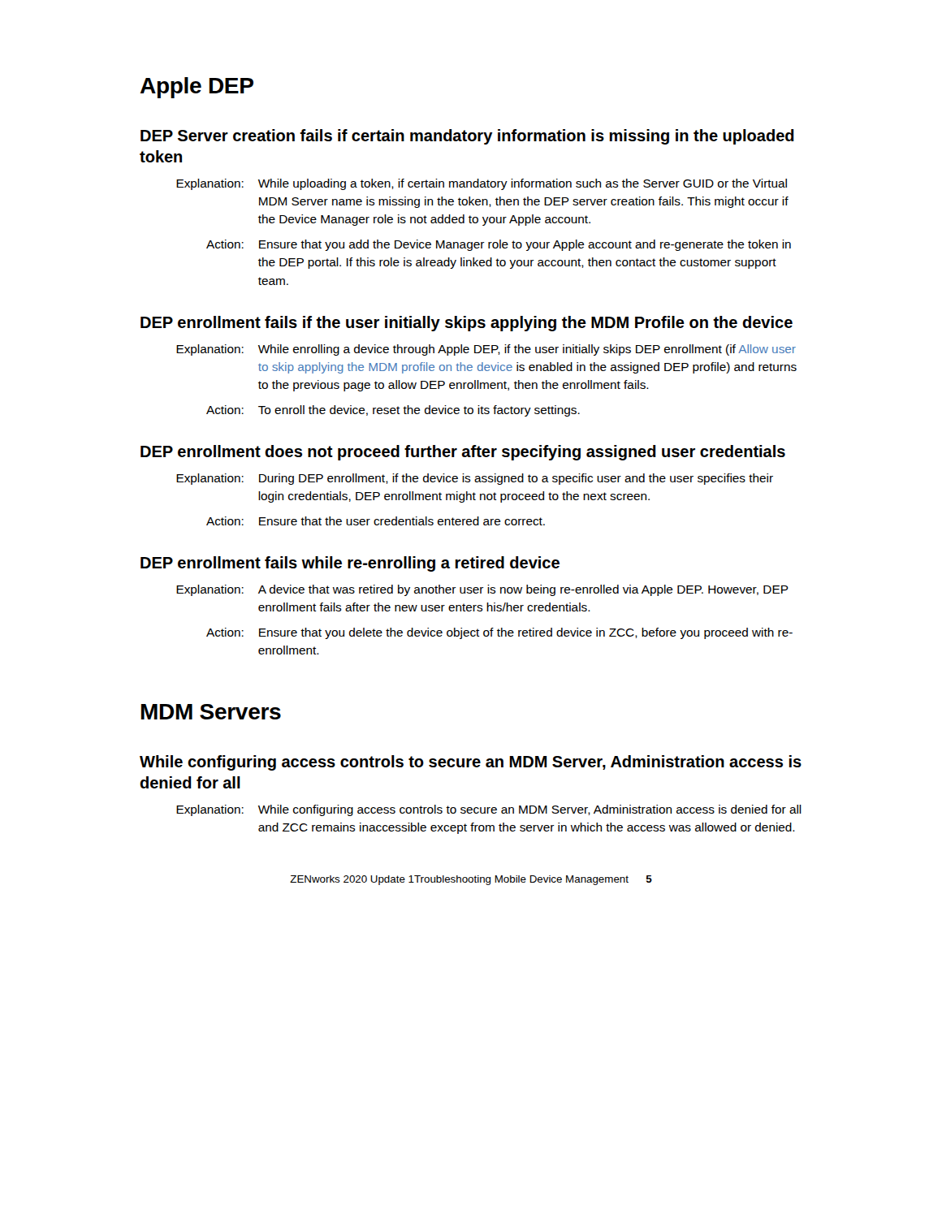Apple DEP
DEP Server creation fails if certain mandatory information is missing in the uploaded token
Explanation:
While uploading a token, if certain mandatory information such as the Server GUID or the Virtual MDM Server name is missing in the token, then the DEP server creation fails. This might occur if the Device Manager role is not added to your Apple account.
Action:
Ensure that you add the Device Manager role to your Apple account and re-generate the token in the DEP portal. If this role is already linked to your account, then contact the customer support team.
DEP enrollment fails if the user initially skips applying the MDM Profile on the device
Explanation:
While enrolling a device through Apple DEP, if the user initially skips DEP enrollment (if Allow user to skip applying the MDM profile on the device is enabled in the assigned DEP profile) and returns to the previous page to allow DEP enrollment, then the enrollment fails.
Action:
To enroll the device, reset the device to its factory settings.
DEP enrollment does not proceed further after specifying assigned user credentials
Explanation:
During DEP enrollment, if the device is assigned to a specific user and the user specifies their login credentials, DEP enrollment might not proceed to the next screen.
Action:
Ensure that the user credentials entered are correct.
DEP enrollment fails while re-enrolling a retired device
Explanation:
A device that was retired by another user is now being re-enrolled via Apple DEP. However, DEP enrollment fails after the new user enters his/her credentials.
Action:
Ensure that you delete the device object of the retired device in ZCC, before you proceed with re-enrollment.
MDM Servers
While configuring access controls to secure an MDM Server, Administration access is denied for all
Explanation:
While configuring access controls to secure an MDM Server, Administration access is denied for all and ZCC remains inaccessible except from the server in which the access was allowed or denied.
ZENworks 2020 Update 1Troubleshooting Mobile Device Management5